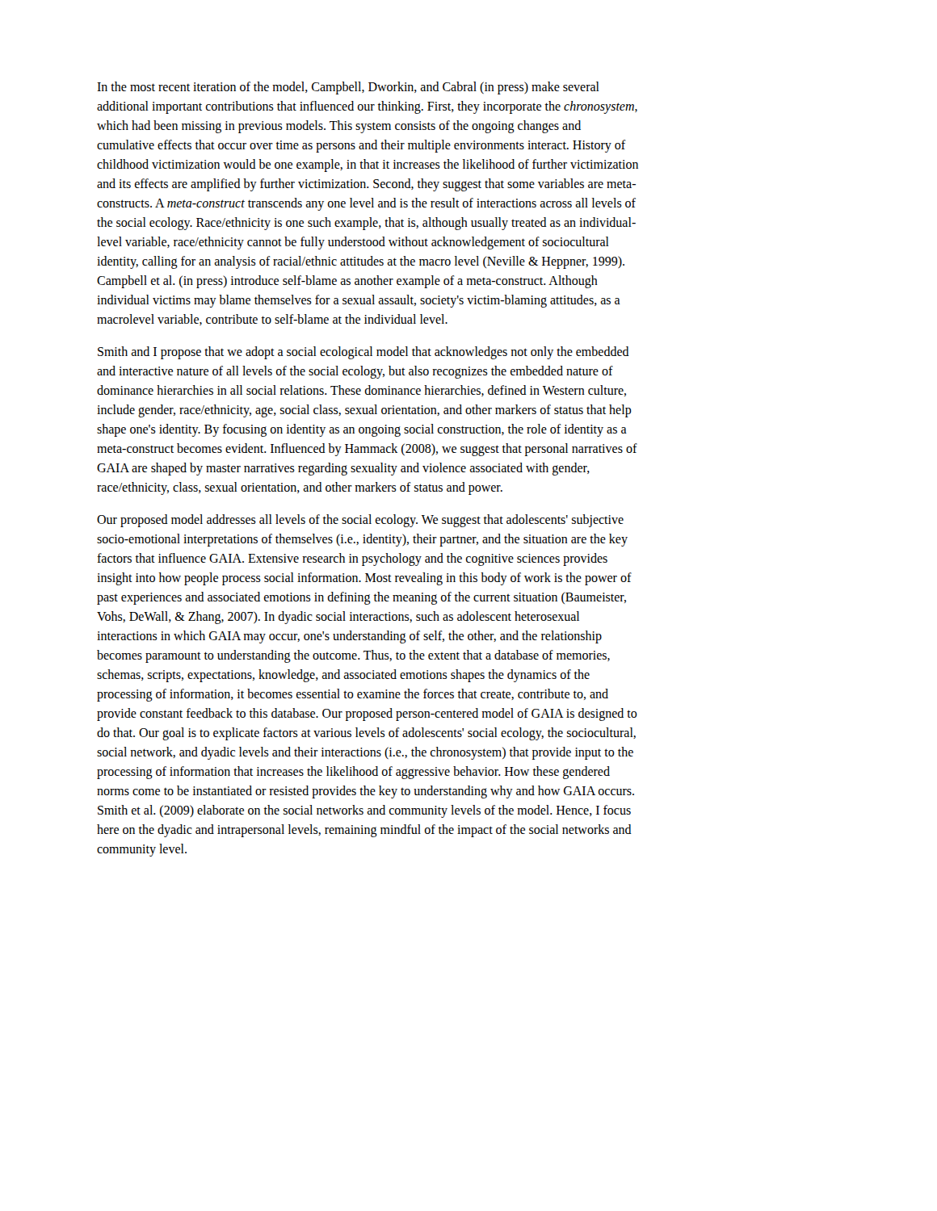In the most recent iteration of the model, Campbell, Dworkin, and Cabral (in press) make several additional important contributions that influenced our thinking. First, they incorporate the chronosystem, which had been missing in previous models. This system consists of the ongoing changes and cumulative effects that occur over time as persons and their multiple environments interact. History of childhood victimization would be one example, in that it increases the likelihood of further victimization and its effects are amplified by further victimization. Second, they suggest that some variables are meta-constructs. A meta-construct transcends any one level and is the result of interactions across all levels of the social ecology. Race/ethnicity is one such example, that is, although usually treated as an individual-level variable, race/ethnicity cannot be fully understood without acknowledgement of sociocultural identity, calling for an analysis of racial/ethnic attitudes at the macro level (Neville & Heppner, 1999). Campbell et al. (in press) introduce self-blame as another example of a meta-construct. Although individual victims may blame themselves for a sexual assault, society's victim-blaming attitudes, as a macrolevel variable, contribute to self-blame at the individual level.
Smith and I propose that we adopt a social ecological model that acknowledges not only the embedded and interactive nature of all levels of the social ecology, but also recognizes the embedded nature of dominance hierarchies in all social relations. These dominance hierarchies, defined in Western culture, include gender, race/ethnicity, age, social class, sexual orientation, and other markers of status that help shape one's identity. By focusing on identity as an ongoing social construction, the role of identity as a meta-construct becomes evident. Influenced by Hammack (2008), we suggest that personal narratives of GAIA are shaped by master narratives regarding sexuality and violence associated with gender, race/ethnicity, class, sexual orientation, and other markers of status and power.
Our proposed model addresses all levels of the social ecology. We suggest that adolescents' subjective socio-emotional interpretations of themselves (i.e., identity), their partner, and the situation are the key factors that influence GAIA. Extensive research in psychology and the cognitive sciences provides insight into how people process social information. Most revealing in this body of work is the power of past experiences and associated emotions in defining the meaning of the current situation (Baumeister, Vohs, DeWall, & Zhang, 2007). In dyadic social interactions, such as adolescent heterosexual interactions in which GAIA may occur, one's understanding of self, the other, and the relationship becomes paramount to understanding the outcome. Thus, to the extent that a database of memories, schemas, scripts, expectations, knowledge, and associated emotions shapes the dynamics of the processing of information, it becomes essential to examine the forces that create, contribute to, and provide constant feedback to this database. Our proposed person-centered model of GAIA is designed to do that. Our goal is to explicate factors at various levels of adolescents' social ecology, the sociocultural, social network, and dyadic levels and their interactions (i.e., the chronosystem) that provide input to the processing of information that increases the likelihood of aggressive behavior. How these gendered norms come to be instantiated or resisted provides the key to understanding why and how GAIA occurs. Smith et al. (2009) elaborate on the social networks and community levels of the model. Hence, I focus here on the dyadic and intrapersonal levels, remaining mindful of the impact of the social networks and community level.